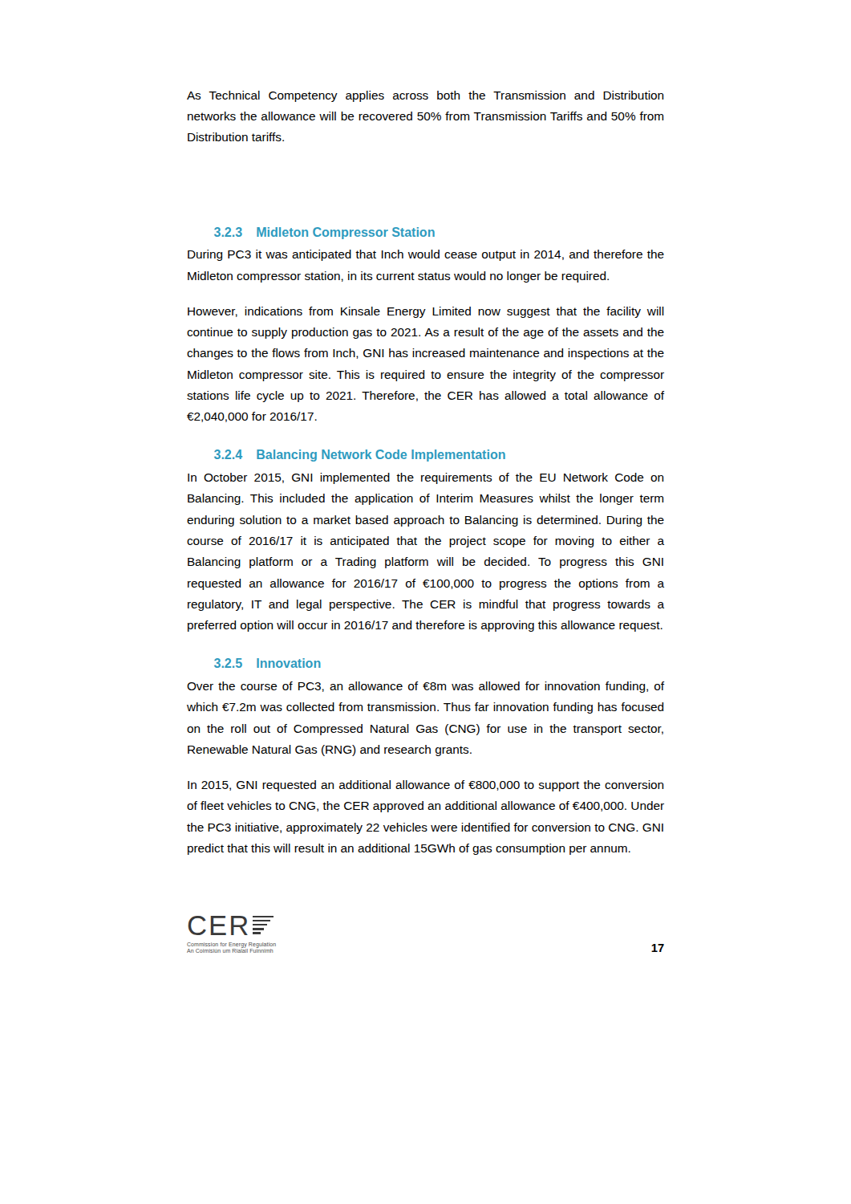As Technical Competency applies across both the Transmission and Distribution networks the allowance will be recovered 50% from Transmission Tariffs and 50% from Distribution tariffs.
3.2.3 Midleton Compressor Station
During PC3 it was anticipated that Inch would cease output in 2014, and therefore the Midleton compressor station, in its current status would no longer be required.
However, indications from Kinsale Energy Limited now suggest that the facility will continue to supply production gas to 2021. As a result of the age of the assets and the changes to the flows from Inch, GNI has increased maintenance and inspections at the Midleton compressor site. This is required to ensure the integrity of the compressor stations life cycle up to 2021. Therefore, the CER has allowed a total allowance of €2,040,000 for 2016/17.
3.2.4 Balancing Network Code Implementation
In October 2015, GNI implemented the requirements of the EU Network Code on Balancing. This included the application of Interim Measures whilst the longer term enduring solution to a market based approach to Balancing is determined. During the course of 2016/17 it is anticipated that the project scope for moving to either a Balancing platform or a Trading platform will be decided. To progress this GNI requested an allowance for 2016/17 of €100,000 to progress the options from a regulatory, IT and legal perspective. The CER is mindful that progress towards a preferred option will occur in 2016/17 and therefore is approving this allowance request.
3.2.5 Innovation
Over the course of PC3, an allowance of €8m was allowed for innovation funding, of which €7.2m was collected from transmission. Thus far innovation funding has focused on the roll out of Compressed Natural Gas (CNG) for use in the transport sector, Renewable Natural Gas (RNG) and research grants.
In 2015, GNI requested an additional allowance of €800,000 to support the conversion of fleet vehicles to CNG, the CER approved an additional allowance of €400,000. Under the PC3 initiative, approximately 22 vehicles were identified for conversion to CNG. GNI predict that this will result in an additional 15GWh of gas consumption per annum.
CER
Commission for Energy Regulation
An Coimisiún um Rialail Fuinnimh
17